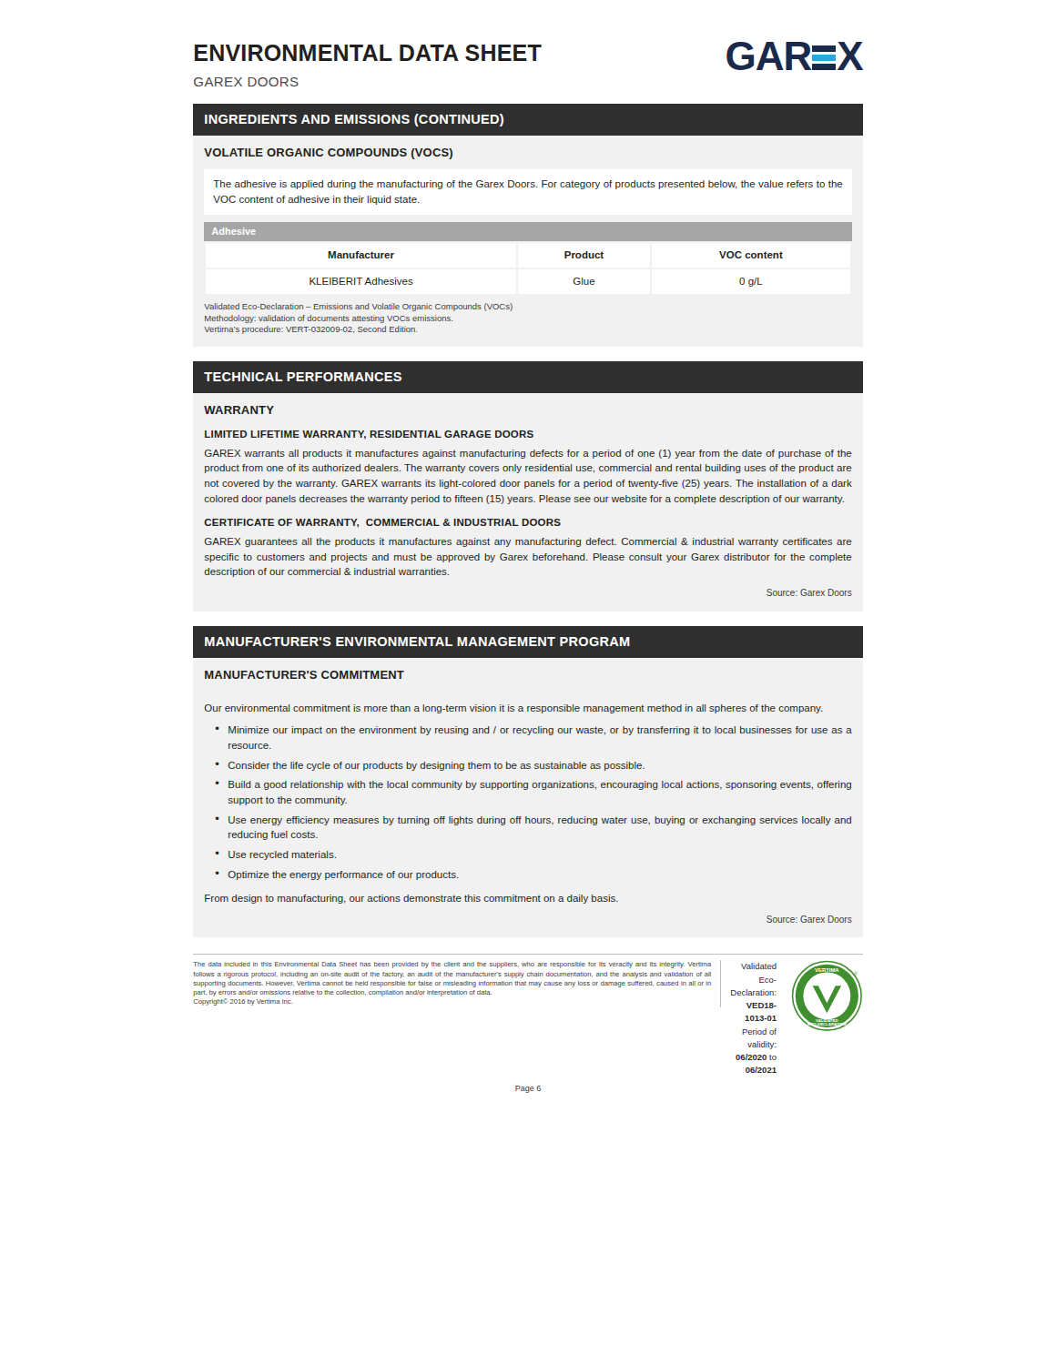Environmental Data Sheet
Garex Doors
GAR X
Ingredients and Emissions (Continued)
Volatile Organic Compounds (VOCs)
The adhesive is applied during the manufacturing of the Garex Doors. For category of products presented below, the value refers to the VOC content of adhesive in their liquid state.
Adhesive
| Manufacturer | Product | VOC content |
| --- | --- | --- |
| KLEIBERIT Adhesives | Glue | 0 g/L |
Validated Eco-Declaration – Emissions and Volatile Organic Compounds (VOCs)
Methodology: validation of documents attesting VOCs emissions.
Vertima’s procedure: VERT-032009-02, Second Edition.
Technical Performances
Warranty
Limited Lifetime Warranty, Residential Garage Doors
GAREX warrants all products it manufactures against manufacturing defects for a period of one (1) year from the date of purchase of the product from one of its authorized dealers. The warranty covers only residential use, commercial and rental building uses of the product are not covered by the warranty. GAREX warrants its light-colored door panels for a period of twenty-five (25) years. The installation of a dark colored door panels decreases the warranty period to fifteen (15) years. Please see our website for a complete description of our warranty.
Certificate of Warranty, Commercial & Industrial Doors
GAREX guarantees all the products it manufactures against any manufacturing defect. Commercial & industrial warranty certificates are specific to customers and projects and must be approved by Garex beforehand. Please consult your Garex distributor for the complete description of our commercial & industrial warranties.
Source: Garex Doors
Manufacturer's Environmental Management Program
Manufacturer's Commitment
Our environmental commitment is more than a long-term vision it is a responsible management method in all spheres of the company.
Minimize our impact on the environment by reusing and / or recycling our waste, or by transferring it to local businesses for use as a resource.
Consider the life cycle of our products by designing them to be as sustainable as possible.
Build a good relationship with the local community by supporting organizations, encouraging local actions, sponsoring events, offering support to the community.
Use energy efficiency measures by turning off lights during off hours, reducing water use, buying or exchanging services locally and reducing fuel costs.
Use recycled materials.
Optimize the energy performance of our products.
From design to manufacturing, our actions demonstrate this commitment on a daily basis.
Source: Garex Doors
The data included in this Environmental Data Sheet has been provided by the client and the suppliers, who are responsible for its veracity and its integrity. Vertima follows a rigorous protocol, including an on-site audit of the factory, an audit of the manufacturer's supply chain documentation, and the analysis and validation of all supporting documents. However, Vertima cannot be held responsible for false or misleading information that may cause any loss or damage suffered, caused in all or in part, by errors and/or omissions relative to the collection, compilation and/or interpretation of data.
Copyright© 2016 by Vertima Inc.
Validated Eco-Declaration:
VED18-1013-01
Period of validity:
06/2020 to 06/2021
VERTIMA ECO-DECLARATION VALIDATED ®
Page 6